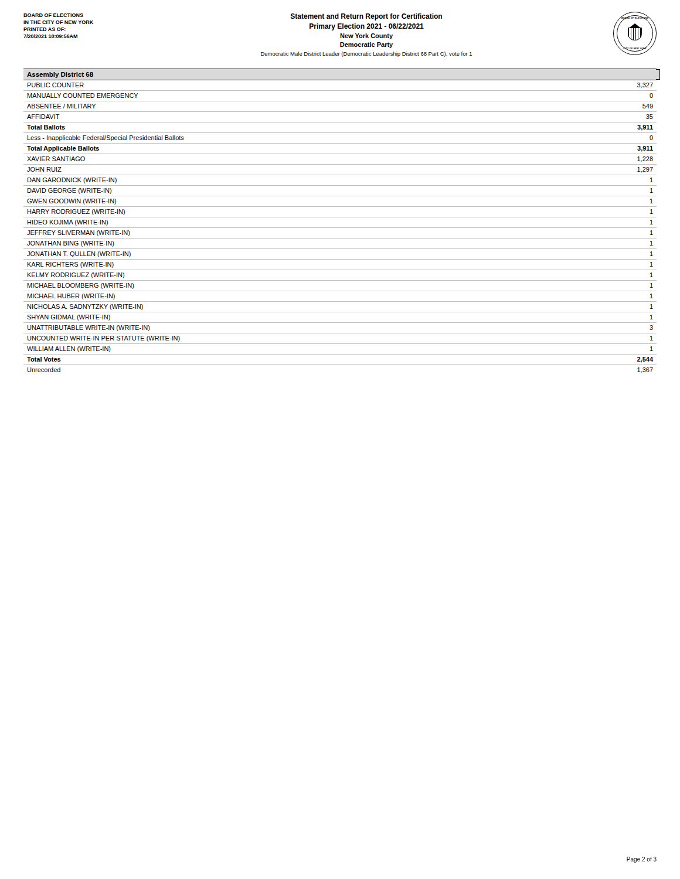BOARD OF ELECTIONS
IN THE CITY OF NEW YORK
PRINTED AS OF:
7/20/2021 10:09:56AM
Statement and Return Report for Certification
Primary Election 2021 - 06/22/2021
New York County
Democratic Party
Democratic Male District Leader (Democratic Leadership District 68 Part C), vote for 1
BOARD OF ELECTIONS
CITY OF NEW YORK
Assembly District 68
| PUBLIC COUNTER | 3,327 |
| MANUALLY COUNTED EMERGENCY | 0 |
| ABSENTEE / MILITARY | 549 |
| AFFIDAVIT | 35 |
| Total Ballots | 3,911 |
| Less - Inapplicable Federal/Special Presidential Ballots | 0 |
| Total Applicable Ballots | 3,911 |
| XAVIER SANTIAGO | 1,228 |
| JOHN RUIZ | 1,297 |
| DAN GARODNICK (WRITE-IN) | 1 |
| DAVID GEORGE (WRITE-IN) | 1 |
| GWEN GOODWIN (WRITE-IN) | 1 |
| HARRY RODRIGUEZ (WRITE-IN) | 1 |
| HIDEO KOJIMA (WRITE-IN) | 1 |
| JEFFREY SLIVERMAN (WRITE-IN) | 1 |
| JONATHAN BING (WRITE-IN) | 1 |
| JONATHAN T. QULLEN (WRITE-IN) | 1 |
| KARL RICHTERS (WRITE-IN) | 1 |
| KELMY RODRIGUEZ (WRITE-IN) | 1 |
| MICHAEL BLOOMBERG (WRITE-IN) | 1 |
| MICHAEL HUBER (WRITE-IN) | 1 |
| NICHOLAS A. SADNYTZKY (WRITE-IN) | 1 |
| SHYAN GIDMAL (WRITE-IN) | 1 |
| UNATTRIBUTABLE WRITE-IN (WRITE-IN) | 3 |
| UNCOUNTED WRITE-IN PER STATUTE (WRITE-IN) | 1 |
| WILLIAM ALLEN (WRITE-IN) | 1 |
| Total Votes | 2,544 |
| Unrecorded | 1,367 |
Page 2 of 3